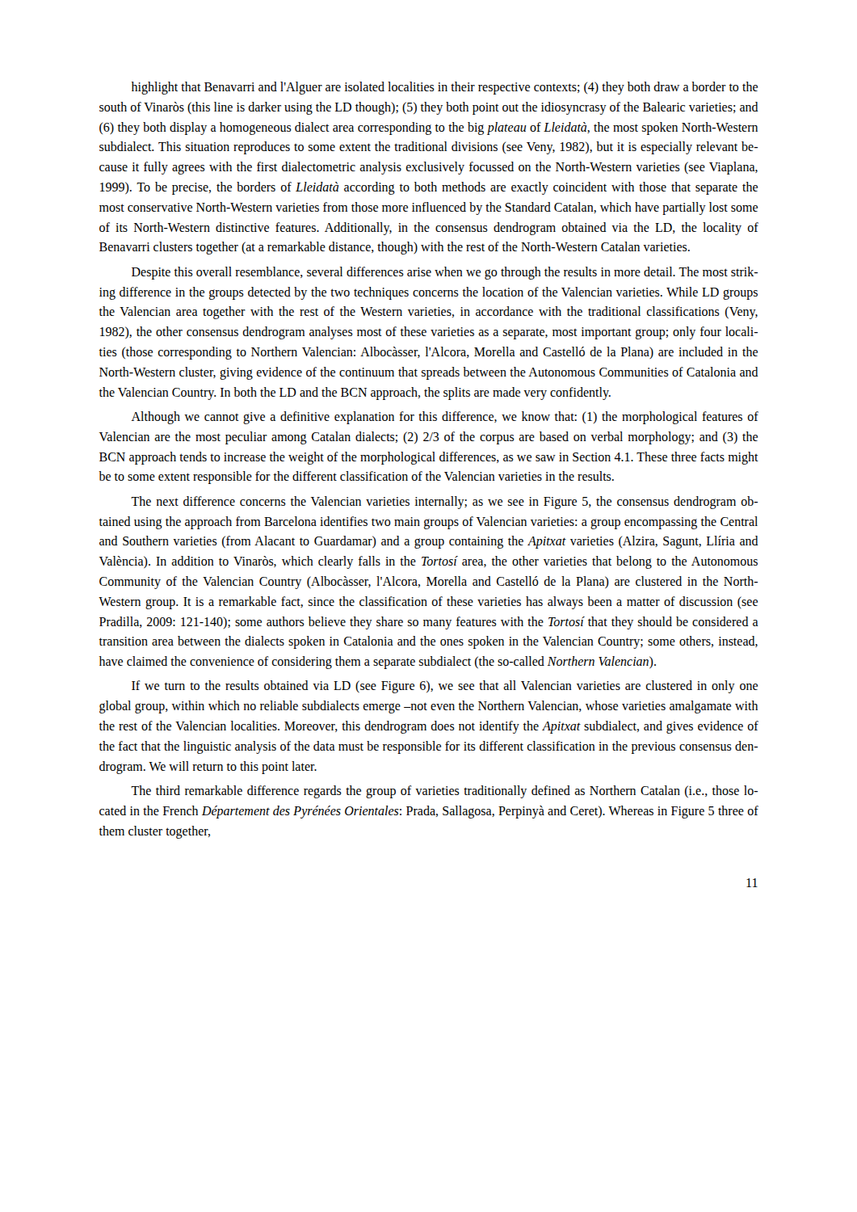highlight that Benavarri and l'Alguer are isolated localities in their respective contexts; (4) they both draw a border to the south of Vinaròs (this line is darker using the LD though); (5) they both point out the idiosyncrasy of the Balearic varieties; and (6) they both display a homogeneous dialect area corresponding to the big plateau of Lleidatà, the most spoken North-Western subdialect. This situation reproduces to some extent the traditional divisions (see Veny, 1982), but it is especially relevant because it fully agrees with the first dialectometric analysis exclusively focussed on the North-Western varieties (see Viaplana, 1999). To be precise, the borders of Lleidatà according to both methods are exactly coincident with those that separate the most conservative North-Western varieties from those more influenced by the Standard Catalan, which have partially lost some of its North-Western distinctive features. Additionally, in the consensus dendrogram obtained via the LD, the locality of Benavarri clusters together (at a remarkable distance, though) with the rest of the North-Western Catalan varieties.
Despite this overall resemblance, several differences arise when we go through the results in more detail. The most striking difference in the groups detected by the two techniques concerns the location of the Valencian varieties. While LD groups the Valencian area together with the rest of the Western varieties, in accordance with the traditional classifications (Veny, 1982), the other consensus dendrogram analyses most of these varieties as a separate, most important group; only four localities (those corresponding to Northern Valencian: Albocàsser, l'Alcora, Morella and Castelló de la Plana) are included in the North-Western cluster, giving evidence of the continuum that spreads between the Autonomous Communities of Catalonia and the Valencian Country. In both the LD and the BCN approach, the splits are made very confidently.
Although we cannot give a definitive explanation for this difference, we know that: (1) the morphological features of Valencian are the most peculiar among Catalan dialects; (2) 2/3 of the corpus are based on verbal morphology; and (3) the BCN approach tends to increase the weight of the morphological differences, as we saw in Section 4.1. These three facts might be to some extent responsible for the different classification of the Valencian varieties in the results.
The next difference concerns the Valencian varieties internally; as we see in Figure 5, the consensus dendrogram obtained using the approach from Barcelona identifies two main groups of Valencian varieties: a group encompassing the Central and Southern varieties (from Alacant to Guardamar) and a group containing the Apitxat varieties (Alzira, Sagunt, Llíria and València). In addition to Vinaròs, which clearly falls in the Tortosí area, the other varieties that belong to the Autonomous Community of the Valencian Country (Albocàsser, l'Alcora, Morella and Castelló de la Plana) are clustered in the North-Western group. It is a remarkable fact, since the classification of these varieties has always been a matter of discussion (see Pradilla, 2009: 121-140); some authors believe they share so many features with the Tortosí that they should be considered a transition area between the dialects spoken in Catalonia and the ones spoken in the Valencian Country; some others, instead, have claimed the convenience of considering them a separate subdialect (the so-called Northern Valencian).
If we turn to the results obtained via LD (see Figure 6), we see that all Valencian varieties are clustered in only one global group, within which no reliable subdialects emerge –not even the Northern Valencian, whose varieties amalgamate with the rest of the Valencian localities. Moreover, this dendrogram does not identify the Apitxat subdialect, and gives evidence of the fact that the linguistic analysis of the data must be responsible for its different classification in the previous consensus dendrogram. We will return to this point later.
The third remarkable difference regards the group of varieties traditionally defined as Northern Catalan (i.e., those located in the French Département des Pyrénées Orientales: Prada, Sallagosa, Perpinyà and Ceret). Whereas in Figure 5 three of them cluster together,
11